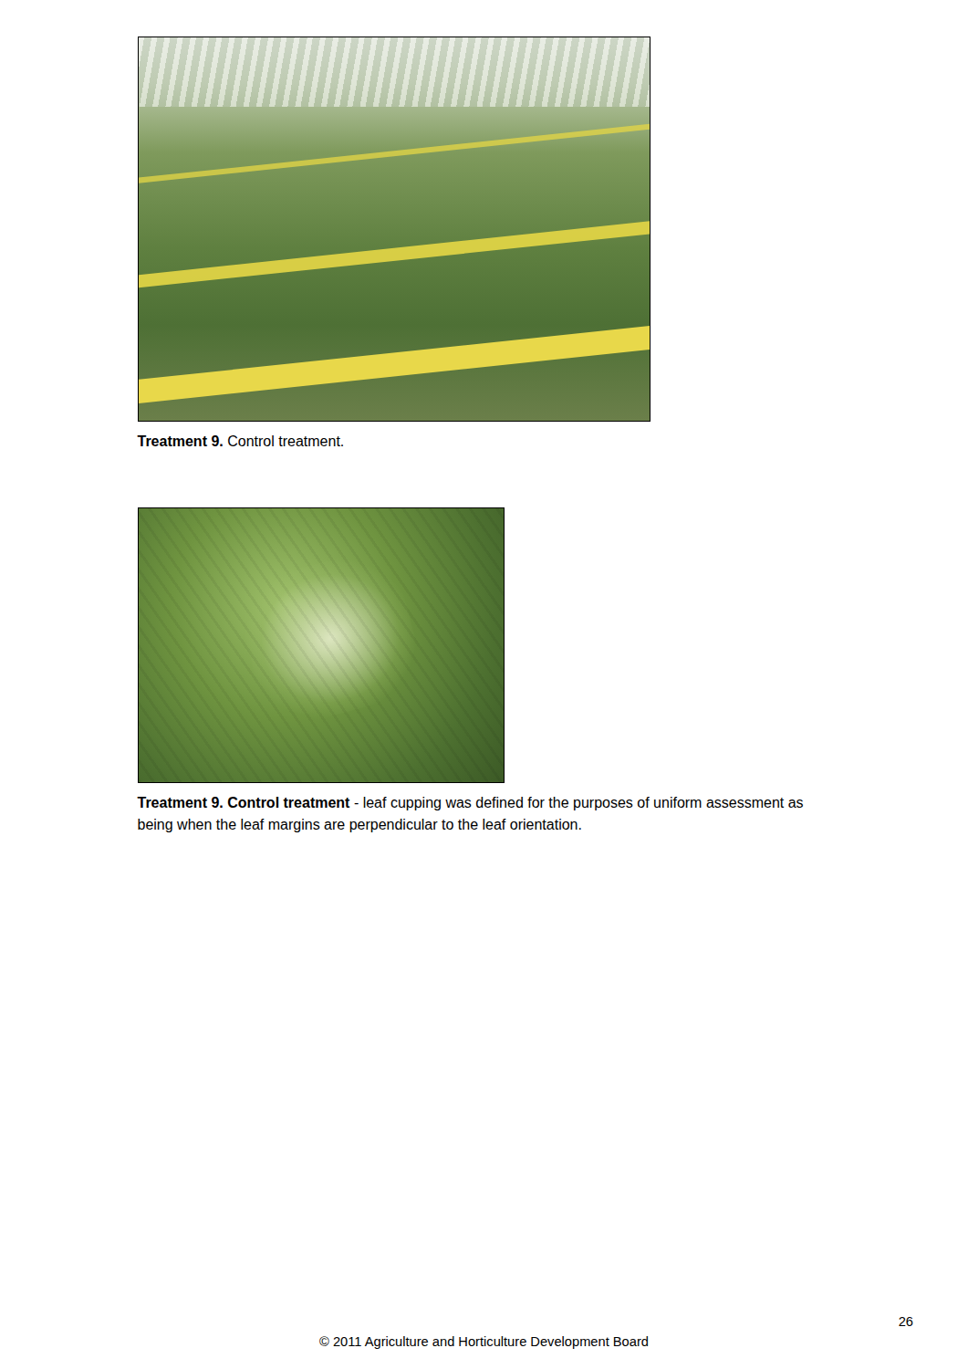Treatment 9. Control treatment.
Treatment 9. Control treatment - leaf cupping was defined for the purposes of uniform assessment as being when the leaf margins are perpendicular to the leaf orientation.
26
© 2011 Agriculture and Horticulture Development Board